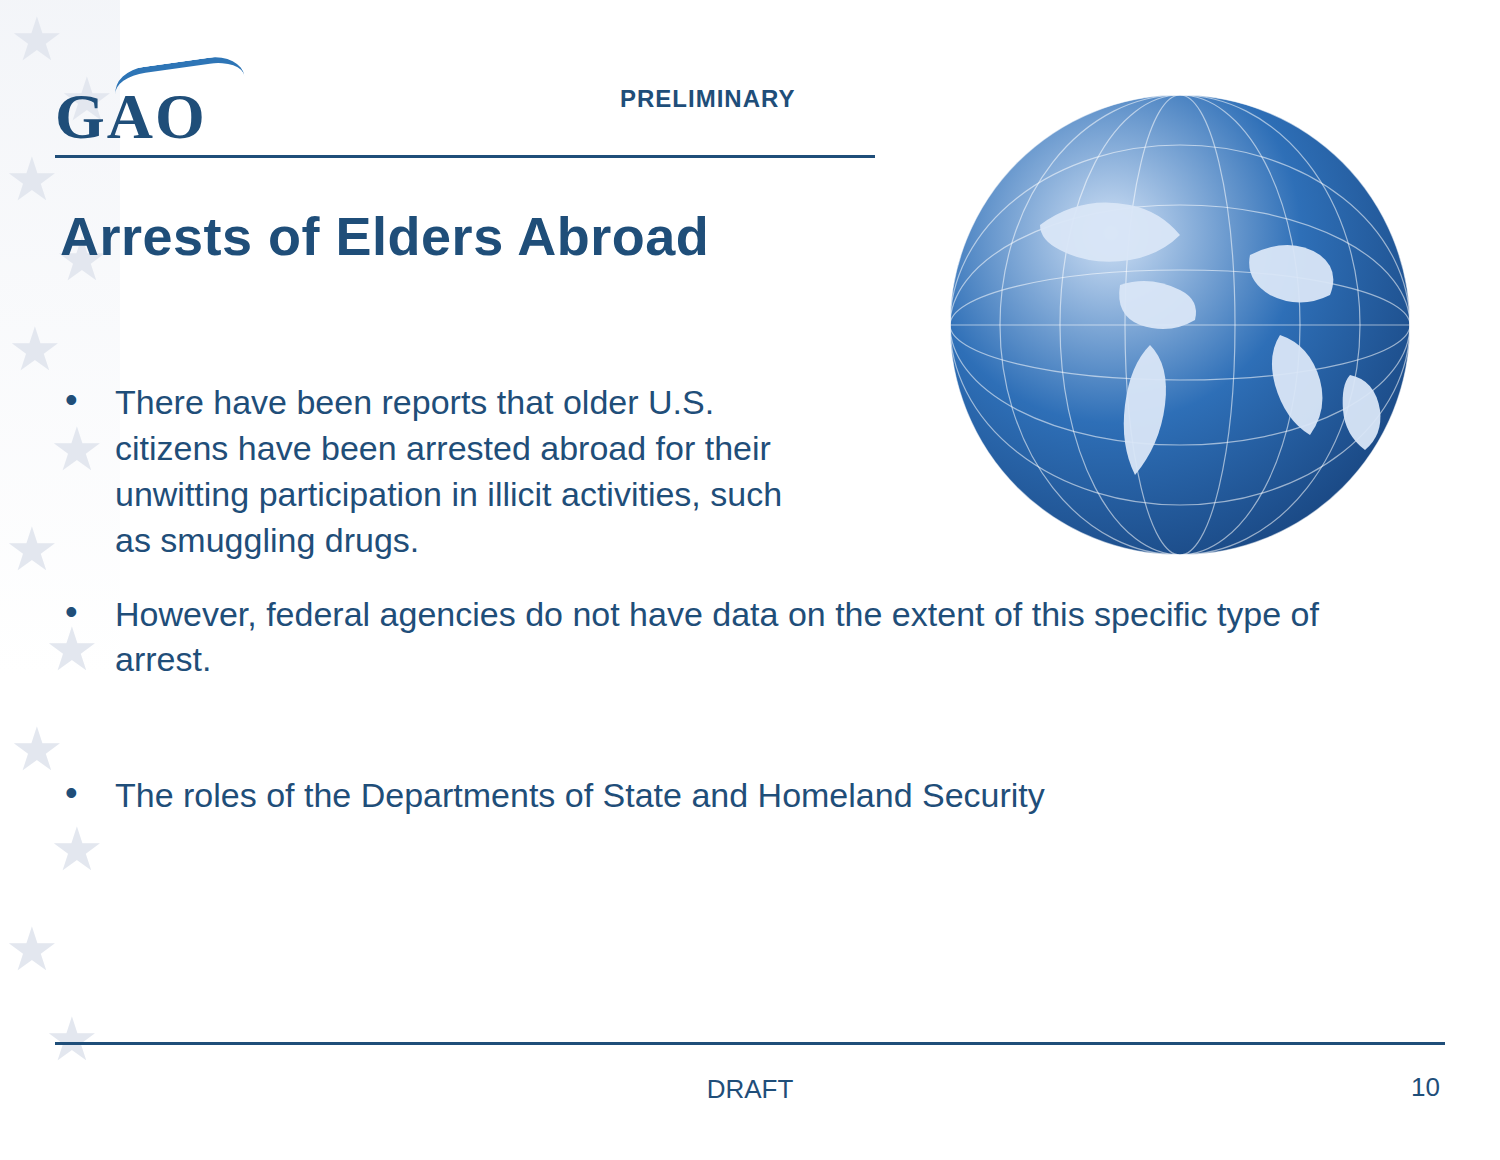★
★
★
★
★
★
★
★
★
★
★
★
GAO
PRELIMINARY
Arrests of Elders Abroad
There have been reports that older U.S. citizens have been arrested abroad for their unwitting participation in illicit activities, such as smuggling drugs.
However, federal agencies do not have data on the extent of this specific type of arrest.
The roles of the Departments of State and Homeland Security
DRAFT
10